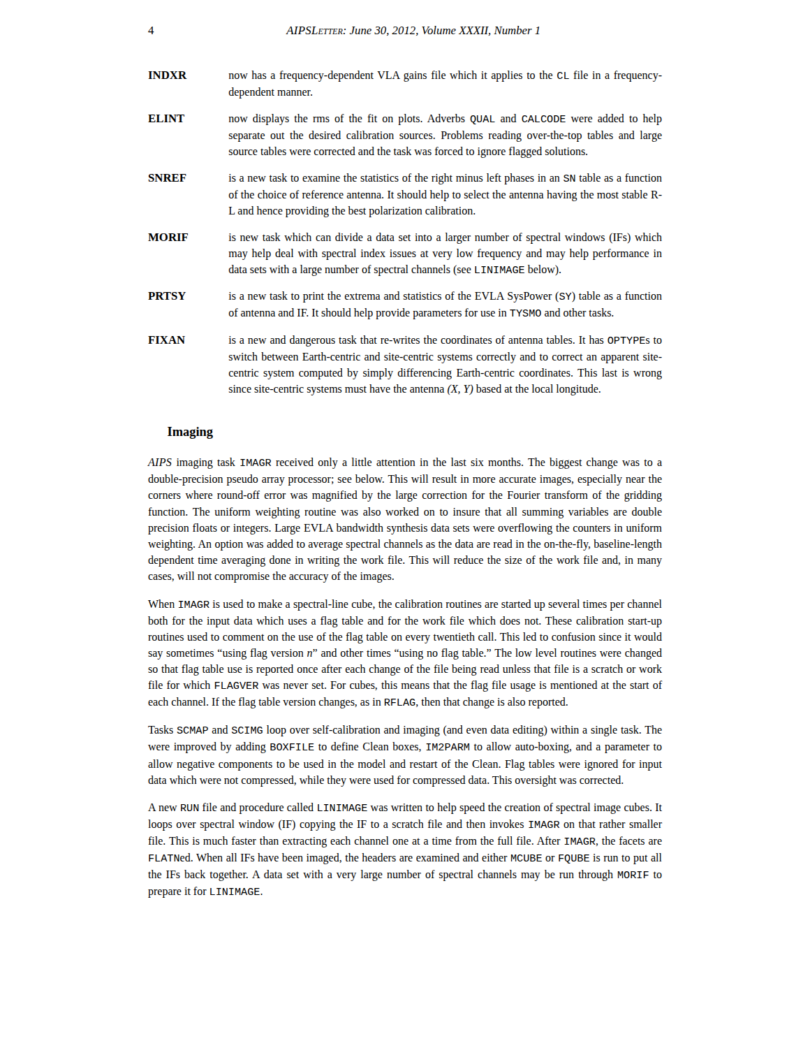4 AIPSLetter: June 30, 2012, Volume XXXII, Number 1
INDXR
now has a frequency-dependent VLA gains file which it applies to the CL file in a frequency-dependent manner.
ELINT
now displays the rms of the fit on plots. Adverbs QUAL and CALCODE were added to help separate out the desired calibration sources. Problems reading over-the-top tables and large source tables were corrected and the task was forced to ignore flagged solutions.
SNREF
is a new task to examine the statistics of the right minus left phases in an SN table as a function of the choice of reference antenna. It should help to select the antenna having the most stable R-L and hence providing the best polarization calibration.
MORIF
is new task which can divide a data set into a larger number of spectral windows (IFs) which may help deal with spectral index issues at very low frequency and may help performance in data sets with a large number of spectral channels (see LINIMAGE below).
PRTSY
is a new task to print the extrema and statistics of the EVLA SysPower (SY) table as a function of antenna and IF. It should help provide parameters for use in TYSMO and other tasks.
FIXAN
is a new and dangerous task that re-writes the coordinates of antenna tables. It has OPTYPEs to switch between Earth-centric and site-centric systems correctly and to correct an apparent site-centric system computed by simply differencing Earth-centric coordinates. This last is wrong since site-centric systems must have the antenna (X, Y) based at the local longitude.
Imaging
AIPS imaging task IMAGR received only a little attention in the last six months. The biggest change was to a double-precision pseudo array processor; see below. This will result in more accurate images, especially near the corners where round-off error was magnified by the large correction for the Fourier transform of the gridding function. The uniform weighting routine was also worked on to insure that all summing variables are double precision floats or integers. Large EVLA bandwidth synthesis data sets were overflowing the counters in uniform weighting. An option was added to average spectral channels as the data are read in the on-the-fly, baseline-length dependent time averaging done in writing the work file. This will reduce the size of the work file and, in many cases, will not compromise the accuracy of the images.
When IMAGR is used to make a spectral-line cube, the calibration routines are started up several times per channel both for the input data which uses a flag table and for the work file which does not. These calibration start-up routines used to comment on the use of the flag table on every twentieth call. This led to confusion since it would say sometimes “using flag version n” and other times “using no flag table.” The low level routines were changed so that flag table use is reported once after each change of the file being read unless that file is a scratch or work file for which FLAGVER was never set. For cubes, this means that the flag file usage is mentioned at the start of each channel. If the flag table version changes, as in RFLAG, then that change is also reported.
Tasks SCMAP and SCIMG loop over self-calibration and imaging (and even data editing) within a single task. The were improved by adding BOXFILE to define Clean boxes, IM2PARM to allow auto-boxing, and a parameter to allow negative components to be used in the model and restart of the Clean. Flag tables were ignored for input data which were not compressed, while they were used for compressed data. This oversight was corrected.
A new RUN file and procedure called LINIMAGE was written to help speed the creation of spectral image cubes. It loops over spectral window (IF) copying the IF to a scratch file and then invokes IMAGR on that rather smaller file. This is much faster than extracting each channel one at a time from the full file. After IMAGR, the facets are FLATNed. When all IFs have been imaged, the headers are examined and either MCUBE or FQUBE is run to put all the IFs back together. A data set with a very large number of spectral channels may be run through MORIF to prepare it for LINIMAGE.